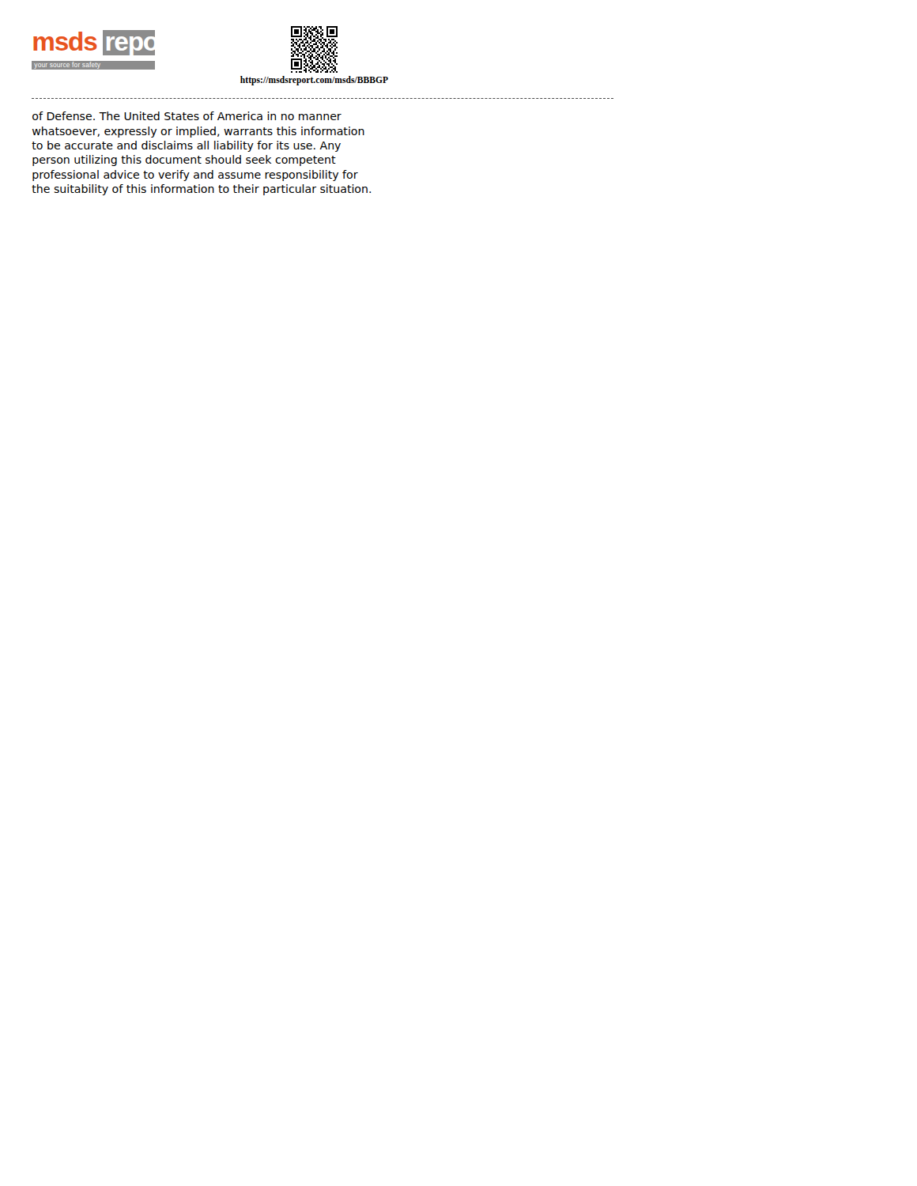msds report
your source for safety
https://msdsreport.com/msds/BBBGP
of Defense. The United States of America in no manner whatsoever, expressly or implied, warrants this information to be accurate and disclaims all liability for its use. Any person utilizing this document should seek competent professional advice to verify and assume responsibility for the suitability of this information to their particular situation.